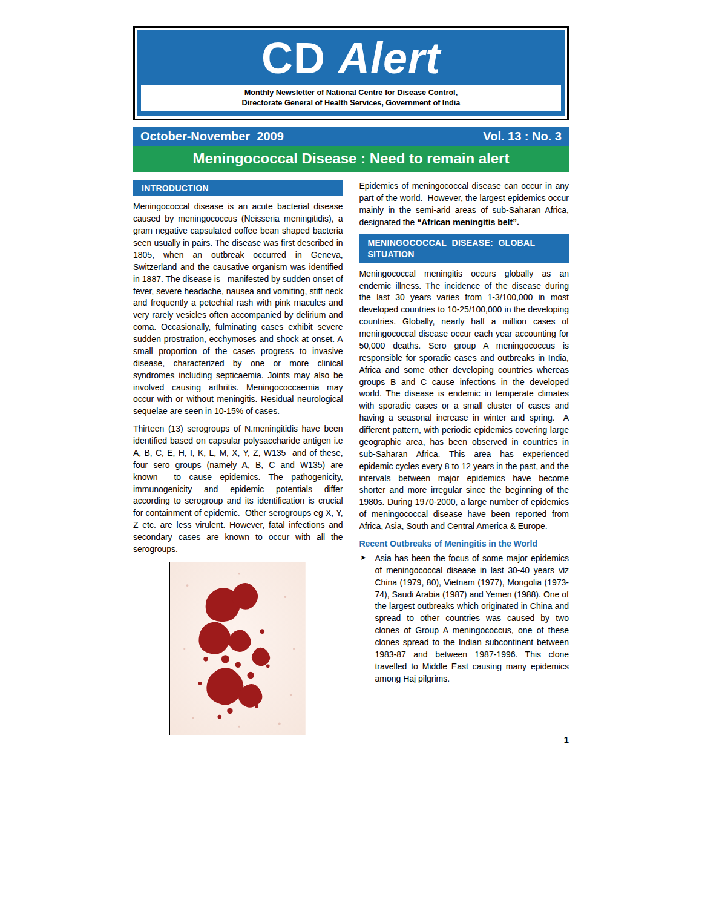CD Alert
Monthly Newsletter of National Centre for Disease Control,
Directorate General of Health Services, Government of India
October-November 2009 Vol. 13 : No. 3
Meningococcal Disease : Need to remain alert
INTRODUCTION
Meningococcal disease is an acute bacterial disease caused by meningococcus (Neisseria meningitidis), a gram negative capsulated coffee bean shaped bacteria seen usually in pairs. The disease was first described in 1805, when an outbreak occurred in Geneva, Switzerland and the causative organism was identified in 1887. The disease is manifested by sudden onset of fever, severe headache, nausea and vomiting, stiff neck and frequently a petechial rash with pink macules and very rarely vesicles often accompanied by delirium and coma. Occasionally, fulminating cases exhibit severe sudden prostration, ecchymoses and shock at onset. A small proportion of the cases progress to invasive disease, characterized by one or more clinical syndromes including septicaemia. Joints may also be involved causing arthritis. Meningococcaemia may occur with or without meningitis. Residual neurological sequelae are seen in 10-15% of cases.
Thirteen (13) serogroups of N.meningitidis have been identified based on capsular polysaccharide antigen i.e A, B, C, E, H, I, K, L, M, X, Y, Z, W135 and of these, four sero groups (namely A, B, C and W135) are known to cause epidemics. The pathogenicity, immunogenicity and epidemic potentials differ according to serogroup and its identification is crucial for containment of epidemic. Other serogroups eg X, Y, Z etc. are less virulent. However, fatal infections and secondary cases are known to occur with all the serogroups.
Epidemics of meningococcal disease can occur in any part of the world. However, the largest epidemics occur mainly in the semi-arid areas of sub-Saharan Africa, designated the “African meningitis belt”.
MENINGOCOCCAL DISEASE: GLOBAL SITUATION
Meningococcal meningitis occurs globally as an endemic illness. The incidence of the disease during the last 30 years varies from 1-3/100,000 in most developed countries to 10-25/100,000 in the developing countries. Globally, nearly half a million cases of meningococcal disease occur each year accounting for 50,000 deaths. Sero group A meningococcus is responsible for sporadic cases and outbreaks in India, Africa and some other developing countries whereas groups B and C cause infections in the developed world. The disease is endemic in temperate climates with sporadic cases or a small cluster of cases and having a seasonal increase in winter and spring. A different pattern, with periodic epidemics covering large geographic area, has been observed in countries in sub-Saharan Africa. This area has experienced epidemic cycles every 8 to 12 years in the past, and the intervals between major epidemics have become shorter and more irregular since the beginning of the 1980s. During 1970-2000, a large number of epidemics of meningococcal disease have been reported from Africa, Asia, South and Central America & Europe.
Recent Outbreaks of Meningitis in the World
Asia has been the focus of some major epidemics of meningococcal disease in last 30-40 years viz China (1979, 80), Vietnam (1977), Mongolia (1973-74), Saudi Arabia (1987) and Yemen (1988). One of the largest outbreaks which originated in China and spread to other countries was caused by two clones of Group A meningococcus, one of these clones spread to the Indian subcontinent between 1983-87 and between 1987-1996. This clone travelled to Middle East causing many epidemics among Haj pilgrims.
1